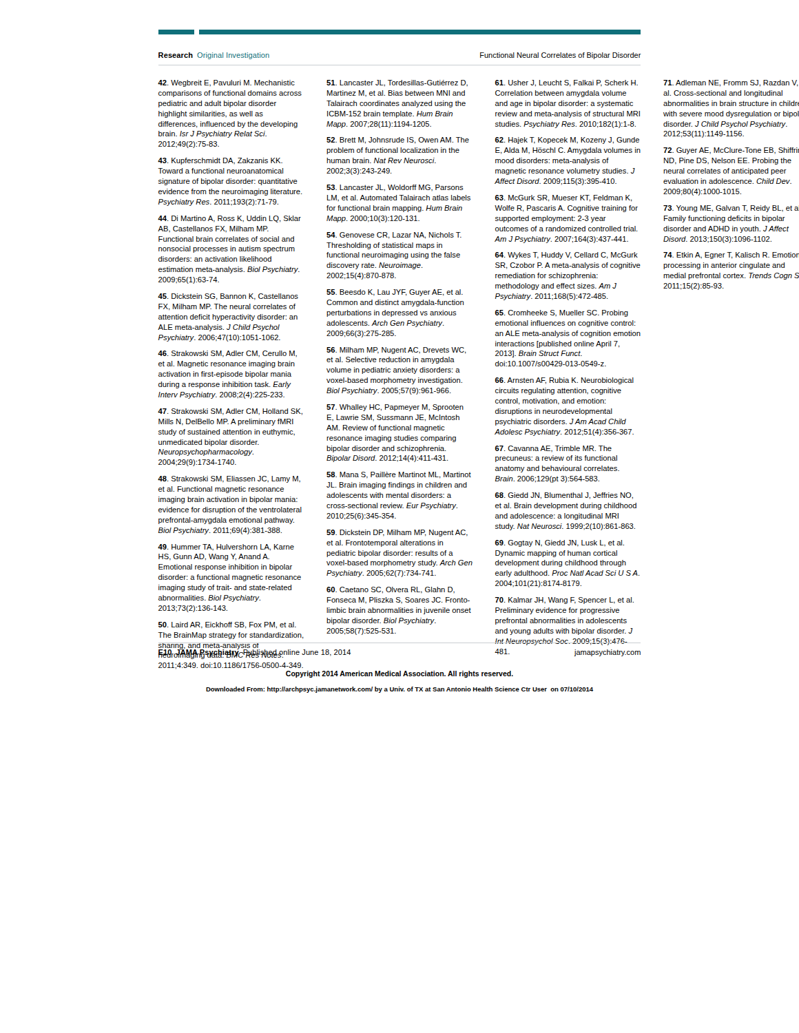Research Original Investigation
Functional Neural Correlates of Bipolar Disorder
42. Wegbreit E, Pavuluri M. Mechanistic comparisons of functional domains across pediatric and adult bipolar disorder highlight similarities, as well as differences, influenced by the developing brain. Isr J Psychiatry Relat Sci. 2012;49(2):75-83.
43. Kupferschmidt DA, Zakzanis KK. Toward a functional neuroanatomical signature of bipolar disorder: quantitative evidence from the neuroimaging literature. Psychiatry Res. 2011;193(2):71-79.
44. Di Martino A, Ross K, Uddin LQ, Sklar AB, Castellanos FX, Milham MP. Functional brain correlates of social and nonsocial processes in autism spectrum disorders: an activation likelihood estimation meta-analysis. Biol Psychiatry. 2009;65(1):63-74.
45. Dickstein SG, Bannon K, Castellanos FX, Milham MP. The neural correlates of attention deficit hyperactivity disorder: an ALE meta-analysis. J Child Psychol Psychiatry. 2006;47(10):1051-1062.
46. Strakowski SM, Adler CM, Cerullo M, et al. Magnetic resonance imaging brain activation in first-episode bipolar mania during a response inhibition task. Early Interv Psychiatry. 2008;2(4):225-233.
47. Strakowski SM, Adler CM, Holland SK, Mills N, DelBello MP. A preliminary fMRI study of sustained attention in euthymic, unmedicated bipolar disorder. Neuropsychopharmacology. 2004;29(9):1734-1740.
48. Strakowski SM, Eliassen JC, Lamy M, et al. Functional magnetic resonance imaging brain activation in bipolar mania: evidence for disruption of the ventrolateral prefrontal-amygdala emotional pathway. Biol Psychiatry. 2011;69(4):381-388.
49. Hummer TA, Hulvershorn LA, Karne HS, Gunn AD, Wang Y, Anand A. Emotional response inhibition in bipolar disorder: a functional magnetic resonance imaging study of trait- and state-related abnormalities. Biol Psychiatry. 2013;73(2):136-143.
50. Laird AR, Eickhoff SB, Fox PM, et al. The BrainMap strategy for standardization, sharing, and meta-analysis of neuroimaging data. BMC Res Notes. 2011;4:349. doi:10.1186/1756-0500-4-349.
51. Lancaster JL, Tordesillas-Gutiérrez D, Martinez M, et al. Bias between MNI and Talairach coordinates analyzed using the ICBM-152 brain template. Hum Brain Mapp. 2007;28(11):1194-1205.
52. Brett M, Johnsrude IS, Owen AM. The problem of functional localization in the human brain. Nat Rev Neurosci. 2002;3(3):243-249.
53. Lancaster JL, Woldorff MG, Parsons LM, et al. Automated Talairach atlas labels for functional brain mapping. Hum Brain Mapp. 2000;10(3):120-131.
54. Genovese CR, Lazar NA, Nichols T. Thresholding of statistical maps in functional neuroimaging using the false discovery rate. Neuroimage. 2002;15(4):870-878.
55. Beesdo K, Lau JYF, Guyer AE, et al. Common and distinct amygdala-function perturbations in depressed vs anxious adolescents. Arch Gen Psychiatry. 2009;66(3):275-285.
56. Milham MP, Nugent AC, Drevets WC, et al. Selective reduction in amygdala volume in pediatric anxiety disorders: a voxel-based morphometry investigation. Biol Psychiatry. 2005;57(9):961-966.
57. Whalley HC, Papmeyer M, Sprooten E, Lawrie SM, Sussmann JE, McIntosh AM. Review of functional magnetic resonance imaging studies comparing bipolar disorder and schizophrenia. Bipolar Disord. 2012;14(4):411-431.
58. Mana S, Paillère Martinot ML, Martinot JL. Brain imaging findings in children and adolescents with mental disorders: a cross-sectional review. Eur Psychiatry. 2010;25(6):345-354.
59. Dickstein DP, Milham MP, Nugent AC, et al. Frontotemporal alterations in pediatric bipolar disorder: results of a voxel-based morphometry study. Arch Gen Psychiatry. 2005;62(7):734-741.
60. Caetano SC, Olvera RL, Glahn D, Fonseca M, Pliszka S, Soares JC. Fronto-limbic brain abnormalities in juvenile onset bipolar disorder. Biol Psychiatry. 2005;58(7):525-531.
61. Usher J, Leucht S, Falkai P, Scherk H. Correlation between amygdala volume and age in bipolar disorder: a systematic review and meta-analysis of structural MRI studies. Psychiatry Res. 2010;182(1):1-8.
62. Hajek T, Kopecek M, Kozeny J, Gunde E, Alda M, Höschl C. Amygdala volumes in mood disorders: meta-analysis of magnetic resonance volumetry studies. J Affect Disord. 2009;115(3):395-410.
63. McGurk SR, Mueser KT, Feldman K, Wolfe R, Pascaris A. Cognitive training for supported employment: 2-3 year outcomes of a randomized controlled trial. Am J Psychiatry. 2007;164(3):437-441.
64. Wykes T, Huddy V, Cellard C, McGurk SR, Czobor P. A meta-analysis of cognitive remediation for schizophrenia: methodology and effect sizes. Am J Psychiatry. 2011;168(5):472-485.
65. Cromheeke S, Mueller SC. Probing emotional influences on cognitive control: an ALE meta-analysis of cognition emotion interactions [published online April 7, 2013]. Brain Struct Funct. doi:10.1007/s00429-013-0549-z.
66. Arnsten AF, Rubia K. Neurobiological circuits regulating attention, cognitive control, motivation, and emotion: disruptions in neurodevelopmental psychiatric disorders. J Am Acad Child Adolesc Psychiatry. 2012;51(4):356-367.
67. Cavanna AE, Trimble MR. The precuneus: a review of its functional anatomy and behavioural correlates. Brain. 2006;129(pt 3):564-583.
68. Giedd JN, Blumenthal J, Jeffries NO, et al. Brain development during childhood and adolescence: a longitudinal MRI study. Nat Neurosci. 1999;2(10):861-863.
69. Gogtay N, Giedd JN, Lusk L, et al. Dynamic mapping of human cortical development during childhood through early adulthood. Proc Natl Acad Sci U S A. 2004;101(21):8174-8179.
70. Kalmar JH, Wang F, Spencer L, et al. Preliminary evidence for progressive prefrontal abnormalities in adolescents and young adults with bipolar disorder. J Int Neuropsychol Soc. 2009;15(3):476-481.
71. Adleman NE, Fromm SJ, Razdan V, et al. Cross-sectional and longitudinal abnormalities in brain structure in children with severe mood dysregulation or bipolar disorder. J Child Psychol Psychiatry. 2012;53(11):1149-1156.
72. Guyer AE, McClure-Tone EB, Shiffrin ND, Pine DS, Nelson EE. Probing the neural correlates of anticipated peer evaluation in adolescence. Child Dev. 2009;80(4):1000-1015.
73. Young ME, Galvan T, Reidy BL, et al. Family functioning deficits in bipolar disorder and ADHD in youth. J Affect Disord. 2013;150(3):1096-1102.
74. Etkin A, Egner T, Kalisch R. Emotional processing in anterior cingulate and medial prefrontal cortex. Trends Cogn Sci. 2011;15(2):85-93.
E10 JAMA Psychiatry Published online June 18, 2014
jamapsychiatry.com
Copyright 2014 American Medical Association. All rights reserved.
Downloaded From: http://archpsyc.jamanetwork.com/ by a Univ. of TX at San Antonio Health Science Ctr User on 07/10/2014